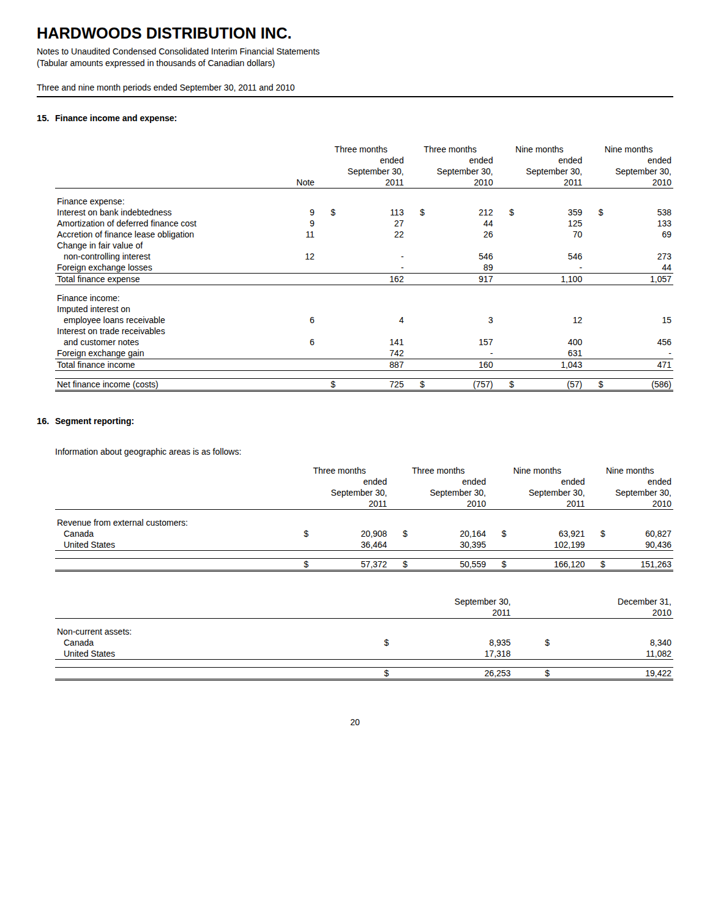HARDWOODS DISTRIBUTION INC.
Notes to Unaudited Condensed Consolidated Interim Financial Statements
(Tabular amounts expressed in thousands of Canadian dollars)
Three and nine month periods ended September 30, 2011 and 2010
15.
Finance income and expense:
| | | Three months | Three months | Nine months | Nine months |
| | | ended | ended | ended | ended |
| | | September 30, | September 30, | September 30, | September 30, |
| | Note | 2011 | 2010 | 2011 | 2010 |
| Finance expense: | | | | | | | | | |
| Interest on bank indebtedness | 9 | $ | 113 | $ | 212 | $ | 359 | $ | 538 |
| Amortization of deferred finance cost | 9 | | 27 | | 44 | | 125 | | 133 |
| Accretion of finance lease obligation | 11 | | 22 | | 26 | | 70 | | 69 |
| Change in fair value of | | | | | | | | | |
| non-controlling interest | 12 | | - | | 546 | | 546 | | 273 |
| Foreign exchange losses | | | - | | 89 | | - | | 44 |
| Total finance expense | | | 162 | | 917 | | 1,100 | | 1,057 |
| Finance income: | | | | | | | | | |
| Imputed interest on | | | | | | | | | |
| employee loans receivable | 6 | | 4 | | 3 | | 12 | | 15 |
| Interest on trade receivables | | | | | | | | | |
| and customer notes | 6 | | 141 | | 157 | | 400 | | 456 |
| Foreign exchange gain | | | 742 | | - | | 631 | | - |
| Total finance income | | | 887 | | 160 | | 1,043 | | 471 |
| Net finance income (costs) | | $ | 725 | $ | (757) | $ | (57) | $ | (586) |
16.
Segment reporting:
Information about geographic areas is as follows:
| | Three months | Three months | Nine months | Nine months |
| | ended | ended | ended | ended |
| | September 30, | September 30, | September 30, | September 30, |
| | 2011 | 2010 | 2011 | 2010 |
| Revenue from external customers: | | | | | | | | |
| Canada | $ | 20,908 | $ | 20,164 | $ | 63,921 | $ | 60,827 |
| United States | | 36,464 | | 30,395 | | 102,199 | | 90,436 |
| | $ | 57,372 | $ | 50,559 | $ | 166,120 | $ | 151,263 |
| | September 30, | December 31, |
| | 2011 | 2010 |
| Non-current assets: | | | | |
| Canada | $ | 8,935 | $ | 8,340 |
| United States | | 17,318 | | 11,082 |
| | $ | 26,253 | $ | 19,422 |
20